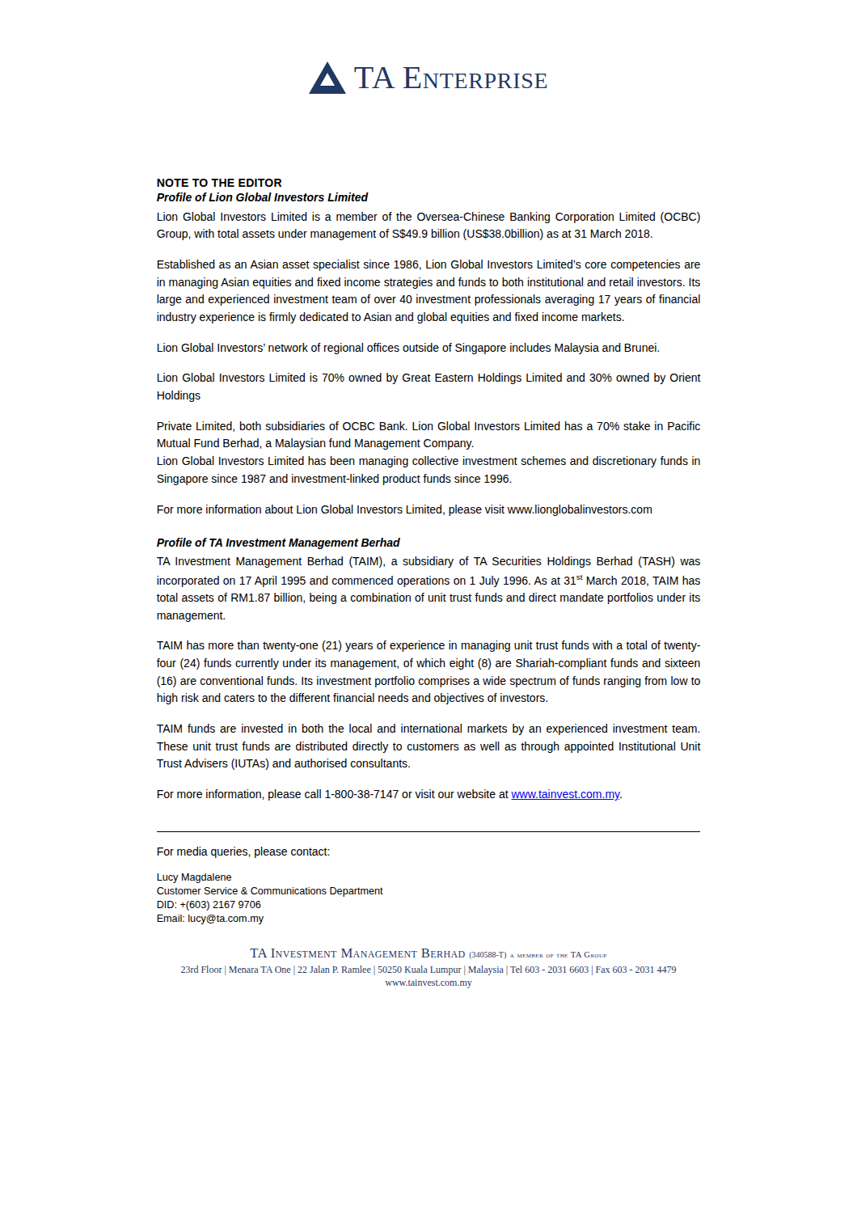TA Enterprise
NOTE TO THE EDITOR
Profile of Lion Global Investors Limited
Lion Global Investors Limited is a member of the Oversea-Chinese Banking Corporation Limited (OCBC) Group, with total assets under management of S$49.9 billion (US$38.0billion) as at 31 March 2018.
Established as an Asian asset specialist since 1986, Lion Global Investors Limited’s core competencies are in managing Asian equities and fixed income strategies and funds to both institutional and retail investors. Its large and experienced investment team of over 40 investment professionals averaging 17 years of financial industry experience is firmly dedicated to Asian and global equities and fixed income markets.
Lion Global Investors’ network of regional offices outside of Singapore includes Malaysia and Brunei.
Lion Global Investors Limited is 70% owned by Great Eastern Holdings Limited and 30% owned by Orient Holdings
Private Limited, both subsidiaries of OCBC Bank. Lion Global Investors Limited has a 70% stake in Pacific Mutual Fund Berhad, a Malaysian fund Management Company.
Lion Global Investors Limited has been managing collective investment schemes and discretionary funds in Singapore since 1987 and investment-linked product funds since 1996.
For more information about Lion Global Investors Limited, please visit www.lionglobalinvestors.com
Profile of TA Investment Management Berhad
TA Investment Management Berhad (TAIM), a subsidiary of TA Securities Holdings Berhad (TASH) was incorporated on 17 April 1995 and commenced operations on 1 July 1996. As at 31st March 2018, TAIM has total assets of RM1.87 billion, being a combination of unit trust funds and direct mandate portfolios under its management.
TAIM has more than twenty-one (21) years of experience in managing unit trust funds with a total of twenty-four (24) funds currently under its management, of which eight (8) are Shariah-compliant funds and sixteen (16) are conventional funds. Its investment portfolio comprises a wide spectrum of funds ranging from low to high risk and caters to the different financial needs and objectives of investors.
TAIM funds are invested in both the local and international markets by an experienced investment team. These unit trust funds are distributed directly to customers as well as through appointed Institutional Unit Trust Advisers (IUTAs) and authorised consultants.
For more information, please call 1-800-38-7147 or visit our website at www.tainvest.com.my.
For media queries, please contact:
Lucy Magdalene
Customer Service & Communications Department
DID: +(603) 2167 9706
Email: lucy@ta.com.my
TA Investment Management Berhad (340588-T) a member of the TA Group
23rd Floor | Menara TA One | 22 Jalan P. Ramlee | 50250 Kuala Lumpur | Malaysia | Tel 603 - 2031 6603 | Fax 603 - 2031 4479
www.tainvest.com.my